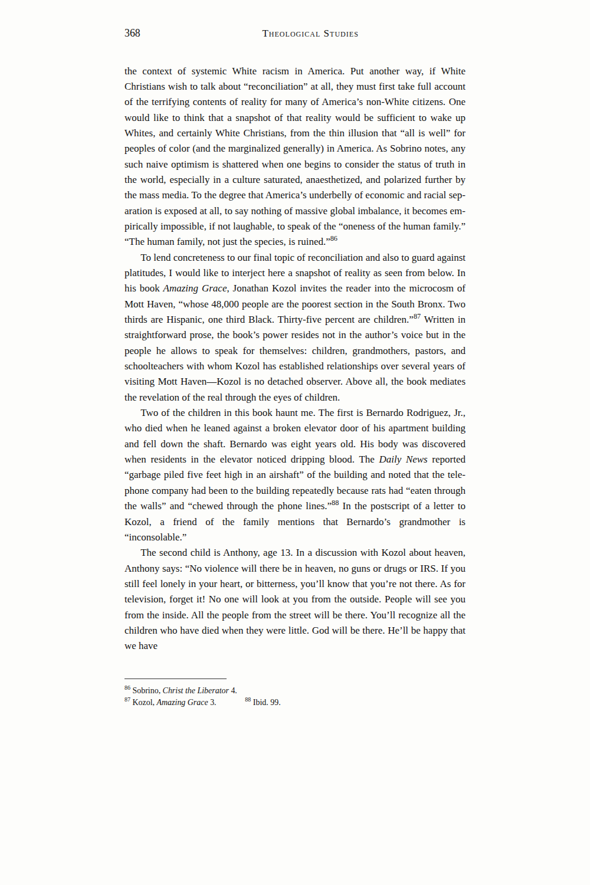368 Theological Studies
the context of systemic White racism in America. Put another way, if White Christians wish to talk about “reconciliation” at all, they must first take full account of the terrifying contents of reality for many of America’s non-White citizens. One would like to think that a snapshot of that reality would be sufficient to wake up Whites, and certainly White Christians, from the thin illusion that “all is well” for peoples of color (and the marginalized generally) in America. As Sobrino notes, any such naive optimism is shattered when one begins to consider the status of truth in the world, especially in a culture saturated, anaesthetized, and polarized further by the mass media. To the degree that America’s underbelly of economic and racial separation is exposed at all, to say nothing of massive global imbalance, it becomes empirically impossible, if not laughable, to speak of the “oneness of the human family.” “The human family, not just the species, is ruined.”86
To lend concreteness to our final topic of reconciliation and also to guard against platitudes, I would like to interject here a snapshot of reality as seen from below. In his book Amazing Grace, Jonathan Kozol invites the reader into the microcosm of Mott Haven, “whose 48,000 people are the poorest section in the South Bronx. Two thirds are Hispanic, one third Black. Thirty-five percent are children.”87 Written in straightforward prose, the book’s power resides not in the author’s voice but in the people he allows to speak for themselves: children, grandmothers, pastors, and schoolteachers with whom Kozol has established relationships over several years of visiting Mott Haven—Kozol is no detached observer. Above all, the book mediates the revelation of the real through the eyes of children.
Two of the children in this book haunt me. The first is Bernardo Rodriguez, Jr., who died when he leaned against a broken elevator door of his apartment building and fell down the shaft. Bernardo was eight years old. His body was discovered when residents in the elevator noticed dripping blood. The Daily News reported “garbage piled five feet high in an airshaft” of the building and noted that the telephone company had been to the building repeatedly because rats had “eaten through the walls” and “chewed through the phone lines.”88 In the postscript of a letter to Kozol, a friend of the family mentions that Bernardo’s grandmother is “inconsolable.”
The second child is Anthony, age 13. In a discussion with Kozol about heaven, Anthony says: “No violence will there be in heaven, no guns or drugs or IRS. If you still feel lonely in your heart, or bitterness, you’ll know that you’re not there. As for television, forget it! No one will look at you from the outside. People will see you from the inside. All the people from the street will be there. You’ll recognize all the children who have died when they were little. God will be there. He’ll be happy that we have
86 Sobrino, Christ the Liberator 4.
87 Kozol, Amazing Grace 3. 88 Ibid. 99.